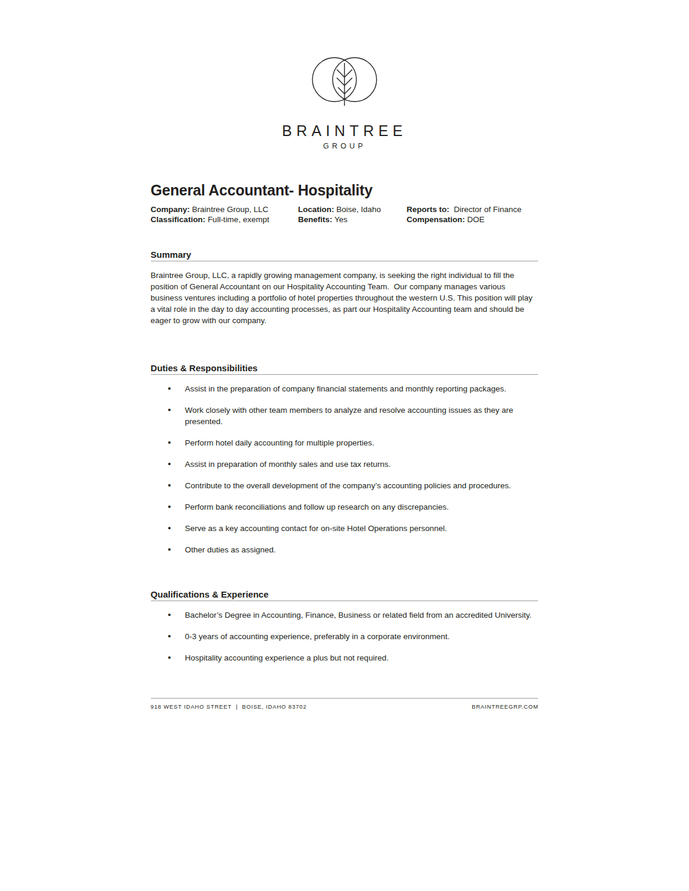BRAINTREE
GROUP
General Accountant- Hospitality
| Company: Braintree Group, LLC | Location: Boise, Idaho | Reports to: Director of Finance |
| Classification: Full-time, exempt | Benefits: Yes | Compensation: DOE |
Summary
Braintree Group, LLC, a rapidly growing management company, is seeking the right individual to fill the position of General Accountant on our Hospitality Accounting Team. Our company manages various business ventures including a portfolio of hotel properties throughout the western U.S. This position will play a vital role in the day to day accounting processes, as part our Hospitality Accounting team and should be eager to grow with our company.
Duties & Responsibilities
Assist in the preparation of company financial statements and monthly reporting packages.
Work closely with other team members to analyze and resolve accounting issues as they are presented.
Perform hotel daily accounting for multiple properties.
Assist in preparation of monthly sales and use tax returns.
Contribute to the overall development of the company’s accounting policies and procedures.
Perform bank reconciliations and follow up research on any discrepancies.
Serve as a key accounting contact for on-site Hotel Operations personnel.
Other duties as assigned.
Qualifications & Experience
Bachelor’s Degree in Accounting, Finance, Business or related field from an accredited University.
0-3 years of accounting experience, preferably in a corporate environment.
Hospitality accounting experience a plus but not required.
918 WEST IDAHO STREET | BOISE, IDAHO 83702
BRAINTREEGRP.COM